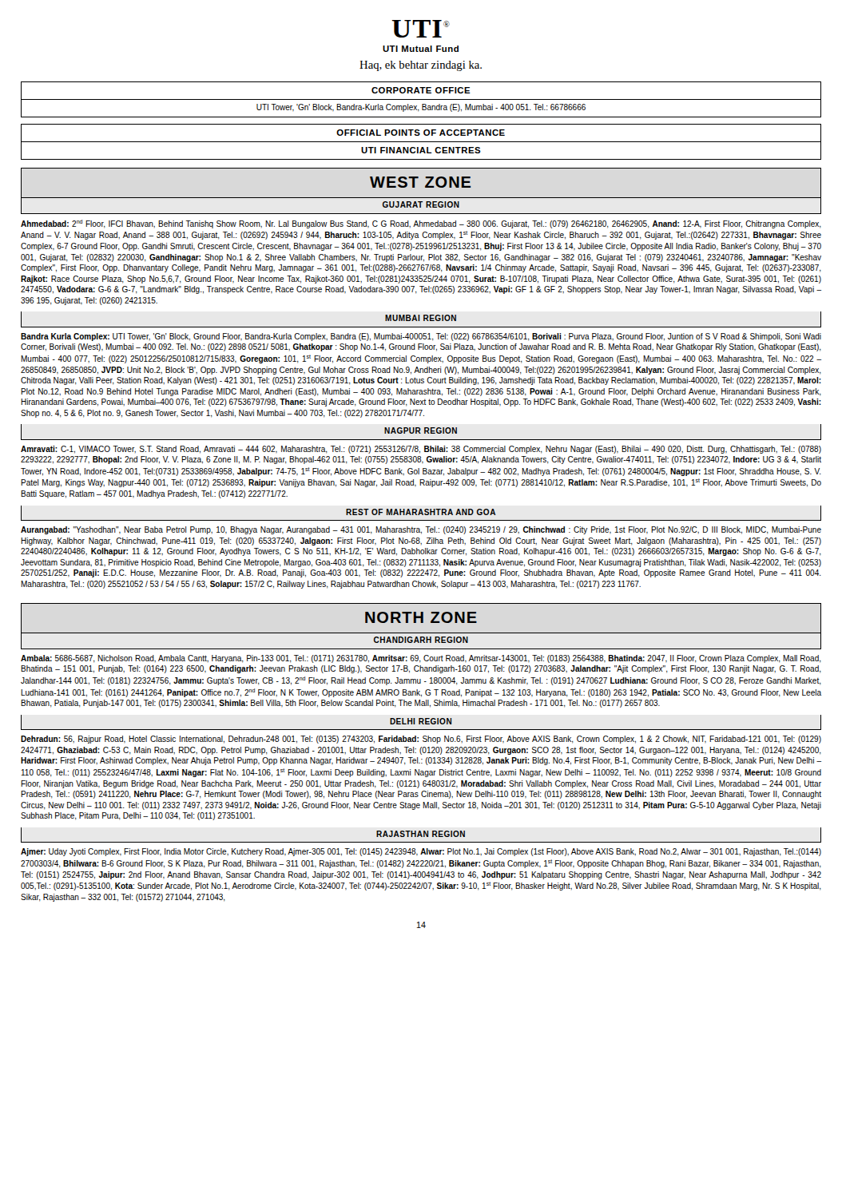UTI®
UTI Mutual Fund
Haq, ek behtar zindagi ka.
CORPORATE OFFICE
UTI Tower, 'Gn' Block, Bandra-Kurla Complex, Bandra (E), Mumbai - 400 051. Tel.: 66786666
OFFICIAL POINTS OF ACCEPTANCE
UTI FINANCIAL CENTRES
WEST ZONE
GUJARAT REGION
Ahmedabad: 2nd Floor, IFCI Bhavan, Behind Tanishq Show Room, Nr. Lal Bungalow Bus Stand, C G Road, Ahmedabad – 380 006. Gujarat, Tel.: (079) 26462180, 26462905, Anand: 12-A, First Floor, Chitrangna Complex, Anand – V. V. Nagar Road, Anand – 388 001, Gujarat, Tel.: (02692) 245943 / 944, Bharuch: 103-105, Aditya Complex, 1st Floor, Near Kashak Circle, Bharuch – 392 001, Gujarat, Tel.:(02642) 227331, Bhavnagar: Shree Complex, 6-7 Ground Floor, Opp. Gandhi Smruti, Crescent Circle, Crescent, Bhavnagar – 364 001, Tel.:(0278)-2519961/2513231, Bhuj: First Floor 13 & 14, Jubilee Circle, Opposite All India Radio, Banker's Colony, Bhuj – 370 001, Gujarat, Tel: (02832) 220030, Gandhinagar: Shop No.1 & 2, Shree Vallabh Chambers, Nr. Trupti Parlour, Plot 382, Sector 16, Gandhinagar – 382 016, Gujarat Tel : (079) 23240461, 23240786, Jamnagar: "Keshav Complex", First Floor, Opp. Dhanvantary College, Pandit Nehru Marg, Jamnagar – 361 001, Tel:(0288)-2662767/68, Navsari: 1/4 Chinmay Arcade, Sattapir, Sayaji Road, Navsari – 396 445, Gujarat, Tel: (02637)-233087, Rajkot: Race Course Plaza, Shop No.5,6,7, Ground Floor, Near Income Tax, Rajkot-360 001, Tel:(0281)2433525/244 0701, Surat: B-107/108, Tirupati Plaza, Near Collector Office, Athwa Gate, Surat-395 001, Tel: (0261) 2474550, Vadodara: G-6 & G-7, "Landmark" Bldg., Transpeck Centre, Race Course Road, Vadodara-390 007, Tel:(0265) 2336962, Vapi: GF 1 & GF 2, Shoppers Stop, Near Jay Tower-1, Imran Nagar, Silvassa Road, Vapi – 396 195, Gujarat, Tel: (0260) 2421315.
MUMBAI REGION
Bandra Kurla Complex: UTI Tower, 'Gn' Block, Ground Floor, Bandra-Kurla Complex, Bandra (E), Mumbai-400051, Tel: (022) 66786354/6101, Borivali : Purva Plaza, Ground Floor, Juntion of S V Road & Shimpoli, Soni Wadi Corner, Borivali (West), Mumbai – 400 092. Tel. No.: (022) 2898 0521/ 5081, Ghatkopar : Shop No.1-4, Ground Floor, Sai Plaza, Junction of Jawahar Road and R. B. Mehta Road, Near Ghatkopar Rly Station, Ghatkopar (East), Mumbai - 400 077, Tel: (022) 25012256/25010812/715/833, Goregaon: 101, 1st Floor, Accord Commercial Complex, Opposite Bus Depot, Station Road, Goregaon (East), Mumbai – 400 063. Maharashtra, Tel. No.: 022 – 26850849, 26850850, JVPD: Unit No.2, Block 'B', Opp. JVPD Shopping Centre, Gul Mohar Cross Road No.9, Andheri (W), Mumbai-400049, Tel:(022) 26201995/26239841, Kalyan: Ground Floor, Jasraj Commercial Complex, Chitroda Nagar, Valli Peer, Station Road, Kalyan (West) - 421 301, Tel: (0251) 2316063/7191, Lotus Court : Lotus Court Building, 196, Jamshedji Tata Road, Backbay Reclamation, Mumbai-400020, Tel: (022) 22821357, Marol: Plot No.12, Road No.9 Behind Hotel Tunga Paradise MIDC Marol, Andheri (East), Mumbai – 400 093, Maharashtra, Tel.: (022) 2836 5138, Powai : A-1, Ground Floor, Delphi Orchard Avenue, Hiranandani Business Park, Hiranandani Gardens, Powai, Mumbai–400 076, Tel: (022) 67536797/98, Thane: Suraj Arcade, Ground Floor, Next to Deodhar Hospital, Opp. To HDFC Bank, Gokhale Road, Thane (West)-400 602, Tel: (022) 2533 2409, Vashi: Shop no. 4, 5 & 6, Plot no. 9, Ganesh Tower, Sector 1, Vashi, Navi Mumbai – 400 703, Tel.: (022) 27820171/74/77.
NAGPUR REGION
Amravati: C-1, VIMACO Tower, S.T. Stand Road, Amravati – 444 602, Maharashtra, Tel.: (0721) 2553126/7/8, Bhilai: 38 Commercial Complex, Nehru Nagar (East), Bhilai – 490 020, Distt. Durg, Chhattisgarh, Tel.: (0788) 2293222, 2292777, Bhopal: 2nd Floor, V. V. Plaza, 6 Zone II, M. P. Nagar, Bhopal-462 011, Tel: (0755) 2558308, Gwalior: 45/A, Alaknanda Towers, City Centre, Gwalior-474011, Tel: (0751) 2234072, Indore: UG 3 & 4, Starlit Tower, YN Road, Indore-452 001, Tel:(0731) 2533869/4958, Jabalpur: 74-75, 1st Floor, Above HDFC Bank, Gol Bazar, Jabalpur – 482 002, Madhya Pradesh, Tel: (0761) 2480004/5, Nagpur: 1st Floor, Shraddha House, S. V. Patel Marg, Kings Way, Nagpur-440 001, Tel: (0712) 2536893, Raipur: Vanijya Bhavan, Sai Nagar, Jail Road, Raipur-492 009, Tel: (0771) 2881410/12, Ratlam: Near R.S.Paradise, 101, 1st Floor, Above Trimurti Sweets, Do Batti Square, Ratlam – 457 001, Madhya Pradesh, Tel.: (07412) 222771/72.
REST OF MAHARASHTRA AND GOA
Aurangabad: "Yashodhan", Near Baba Petrol Pump, 10, Bhagya Nagar, Aurangabad – 431 001, Maharashtra, Tel.: (0240) 2345219 / 29, Chinchwad : City Pride, 1st Floor, Plot No.92/C, D III Block, MIDC, Mumbai-Pune Highway, Kalbhor Nagar, Chinchwad, Pune-411 019, Tel: (020) 65337240, Jalgaon: First Floor, Plot No-68, Zilha Peth, Behind Old Court, Near Gujrat Sweet Mart, Jalgaon (Maharashtra), Pin - 425 001, Tel.: (257) 2240480/2240486, Kolhapur: 11 & 12, Ground Floor, Ayodhya Towers, C S No 511, KH-1/2, 'E' Ward, Dabholkar Corner, Station Road, Kolhapur-416 001, Tel.: (0231) 2666603/2657315, Margao: Shop No. G-6 & G-7, Jeevottam Sundara, 81, Primitive Hospicio Road, Behind Cine Metropole, Margao, Goa-403 601, Tel.: (0832) 2711133, Nasik: Apurva Avenue, Ground Floor, Near Kusumagraj Pratishthan, Tilak Wadi, Nasik-422002, Tel: (0253) 2570251/252, Panaji: E.D.C. House, Mezzanine Floor, Dr. A.B. Road, Panaji, Goa-403 001, Tel: (0832) 2222472, Pune: Ground Floor, Shubhadra Bhavan, Apte Road, Opposite Ramee Grand Hotel, Pune – 411 004. Maharashtra, Tel.: (020) 25521052 / 53 / 54 / 55 / 63, Solapur: 157/2 C, Railway Lines, Rajabhau Patwardhan Chowk, Solapur – 413 003, Maharashtra, Tel.: (0217) 223 11767.
NORTH ZONE
CHANDIGARH REGION
Ambala: 5686-5687, Nicholson Road, Ambala Cantt, Haryana, Pin-133 001, Tel.: (0171) 2631780, Amritsar: 69, Court Road, Amritsar-143001, Tel: (0183) 2564388, Bhatinda: 2047, II Floor, Crown Plaza Complex, Mall Road, Bhatinda – 151 001, Punjab, Tel: (0164) 223 6500, Chandigarh: Jeevan Prakash (LIC Bldg.), Sector 17-B, Chandigarh-160 017, Tel: (0172) 2703683, Jalandhar: "Ajit Complex", First Floor, 130 Ranjit Nagar, G. T. Road, Jalandhar-144 001, Tel: (0181) 22324756, Jammu: Gupta's Tower, CB - 13, 2nd Floor, Rail Head Comp. Jammu - 180004, Jammu & Kashmir, Tel. : (0191) 2470627 Ludhiana: Ground Floor, S CO 28, Feroze Gandhi Market, Ludhiana-141 001, Tel: (0161) 2441264, Panipat: Office no.7, 2nd Floor, N K Tower, Opposite ABM AMRO Bank, G T Road, Panipat – 132 103, Haryana, Tel.: (0180) 263 1942, Patiala: SCO No. 43, Ground Floor, New Leela Bhawan, Patiala, Punjab-147 001, Tel: (0175) 2300341, Shimla: Bell Villa, 5th Floor, Below Scandal Point, The Mall, Shimla, Himachal Pradesh - 171 001, Tel. No.: (0177) 2657 803.
DELHI REGION
Dehradun: 56, Rajpur Road, Hotel Classic International, Dehradun-248 001, Tel: (0135) 2743203, Faridabad: Shop No.6, First Floor, Above AXIS Bank, Crown Complex, 1 & 2 Chowk, NIT, Faridabad-121 001, Tel: (0129) 2424771, Ghaziabad: C-53 C, Main Road, RDC, Opp. Petrol Pump, Ghaziabad - 201001, Uttar Pradesh, Tel: (0120) 2820920/23, Gurgaon: SCO 28, 1st floor, Sector 14, Gurgaon–122 001, Haryana, Tel.: (0124) 4245200, Haridwar: First Floor, Ashirwad Complex, Near Ahuja Petrol Pump, Opp Khanna Nagar, Haridwar – 249407, Tel.: (01334) 312828, Janak Puri: Bldg. No.4, First Floor, B-1, Community Centre, B-Block, Janak Puri, New Delhi – 110 058, Tel.: (011) 25523246/47/48, Laxmi Nagar: Flat No. 104-106, 1st Floor, Laxmi Deep Building, Laxmi Nagar District Centre, Laxmi Nagar, New Delhi – 110092, Tel. No. (011) 2252 9398 / 9374, Meerut: 10/8 Ground Floor, Niranjan Vatika, Begum Bridge Road, Near Bachcha Park, Meerut - 250 001, Uttar Pradesh, Tel.: (0121) 648031/2, Moradabad: Shri Vallabh Complex, Near Cross Road Mall, Civil Lines, Moradabad – 244 001, Uttar Pradesh, Tel.: (0591) 2411220, Nehru Place: G-7, Hemkunt Tower (Modi Tower), 98, Nehru Place (Near Paras Cinema), New Delhi-110 019, Tel: (011) 28898128, New Delhi: 13th Floor, Jeevan Bharati, Tower II, Connaught Circus, New Delhi – 110 001. Tel: (011) 2332 7497, 2373 9491/2, Noida: J-26, Ground Floor, Near Centre Stage Mall, Sector 18, Noida –201 301, Tel: (0120) 2512311 to 314, Pitam Pura: G-5-10 Aggarwal Cyber Plaza, Netaji Subhash Place, Pitam Pura, Delhi – 110 034, Tel: (011) 27351001.
RAJASTHAN REGION
Ajmer: Uday Jyoti Complex, First Floor, India Motor Circle, Kutchery Road, Ajmer-305 001, Tel: (0145) 2423948, Alwar: Plot No.1, Jai Complex (1st Floor), Above AXIS Bank, Road No.2, Alwar – 301 001, Rajasthan, Tel.:(0144) 2700303/4, Bhilwara: B-6 Ground Floor, S K Plaza, Pur Road, Bhilwara – 311 001, Rajasthan, Tel.: (01482) 242220/21, Bikaner: Gupta Complex, 1st Floor, Opposite Chhapan Bhog, Rani Bazar, Bikaner – 334 001, Rajasthan, Tel: (0151) 2524755, Jaipur: 2nd Floor, Anand Bhavan, Sansar Chandra Road, Jaipur-302 001, Tel: (0141)-4004941/43 to 46, Jodhpur: 51 Kalpataru Shopping Centre, Shastri Nagar, Near Ashapurna Mall, Jodhpur - 342 005,Tel.: (0291)-5135100, Kota: Sunder Arcade, Plot No.1, Aerodrome Circle, Kota-324007, Tel: (0744)-2502242/07, Sikar: 9-10, 1st Floor, Bhasker Height, Ward No.28, Silver Jubilee Road, Shramdaan Marg, Nr. S K Hospital, Sikar, Rajasthan – 332 001, Tel: (01572) 271044, 271043,
14